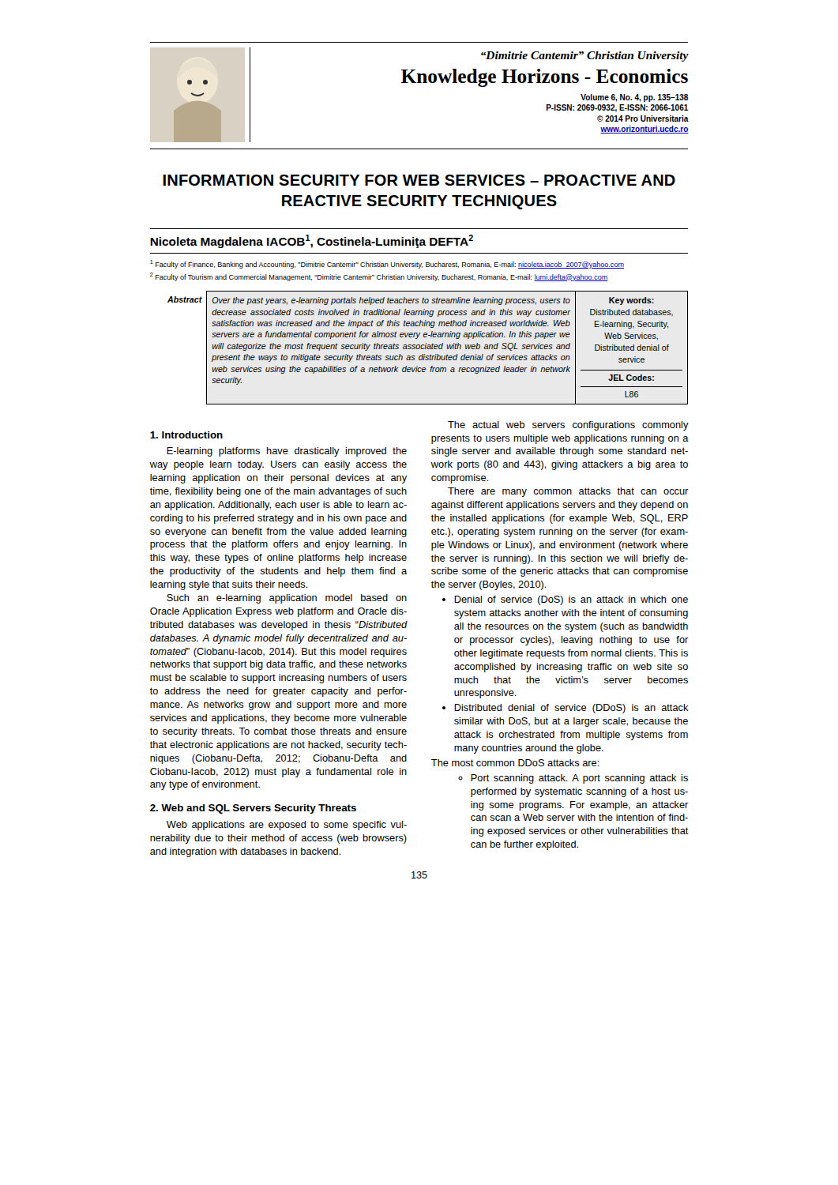“Dimitrie Cantemir” Christian University
Knowledge Horizons - Economics
Volume 6, No. 4, pp. 135–138
P-ISSN: 2069-0932, E-ISSN: 2066-1061
© 2014 Pro Universitaria
www.orizonturi.ucdc.ro
INFORMATION SECURITY FOR WEB SERVICES – PROACTIVE AND REACTIVE SECURITY TECHNIQUES
Nicoleta Magdalena IACOB1, Costinela-Luminiţa DEFTA2
1 Faculty of Finance, Banking and Accounting, "Dimitrie Cantemir" Christian University, Bucharest, Romania, E-mail: nicoleta.iacob_2007@yahoo.com
2 Faculty of Tourism and Commercial Management, “Dimitrie Cantemir” Christian University, Bucharest, Romania, E-mail: lumi.defta@yahoo.com
| Abstract | Over the past years, e-learning portals helped teachers to streamline learning process, users to decrease associated costs involved in traditional learning process and in this way customer satisfaction was increased and the impact of this teaching method increased worldwide. Web servers are a fundamental component for almost every e-learning application. In this paper we will categorize the most frequent security threats associated with web and SQL services and present the ways to mitigate security threats such as distributed denial of services attacks on web services using the capabilities of a network device from a recognized leader in network security. | Key words: Distributed databases, E-learning, Security, Web Services, Distributed denial of service JEL Codes: L86 |
1. Introduction
E-learning platforms have drastically improved the way people learn today. Users can easily access the learning application on their personal devices at any time, flexibility being one of the main advantages of such an application. Additionally, each user is able to learn according to his preferred strategy and in his own pace and so everyone can benefit from the value added learning process that the platform offers and enjoy learning. In this way, these types of online platforms help increase the productivity of the students and help them find a learning style that suits their needs.
Such an e-learning application model based on Oracle Application Express web platform and Oracle distributed databases was developed in thesis “Distributed databases. A dynamic model fully decentralized and automated” (Ciobanu-Iacob, 2014). But this model requires networks that support big data traffic, and these networks must be scalable to support increasing numbers of users to address the need for greater capacity and performance. As networks grow and support more and more services and applications, they become more vulnerable to security threats. To combat those threats and ensure that electronic applications are not hacked, security techniques (Ciobanu-Defta, 2012; Ciobanu-Defta and Ciobanu-Iacob, 2012) must play a fundamental role in any type of environment.
2. Web and SQL Servers Security Threats
Web applications are exposed to some specific vulnerability due to their method of access (web browsers) and integration with databases in backend.
The actual web servers configurations commonly presents to users multiple web applications running on a single server and available through some standard network ports (80 and 443), giving attackers a big area to compromise.
There are many common attacks that can occur against different applications servers and they depend on the installed applications (for example Web, SQL, ERP etc.), operating system running on the server (for example Windows or Linux), and environment (network where the server is running). In this section we will briefly describe some of the generic attacks that can compromise the server (Boyles, 2010).
Denial of service (DoS) is an attack in which one system attacks another with the intent of consuming all the resources on the system (such as bandwidth or processor cycles), leaving nothing to use for other legitimate requests from normal clients. This is accomplished by increasing traffic on web site so much that the victim’s server becomes unresponsive.
Distributed denial of service (DDoS) is an attack similar with DoS, but at a larger scale, because the attack is orchestrated from multiple systems from many countries around the globe.
The most common DDoS attacks are:
Port scanning attack. A port scanning attack is performed by systematic scanning of a host using some programs. For example, an attacker can scan a Web server with the intention of finding exposed services or other vulnerabilities that can be further exploited.
135